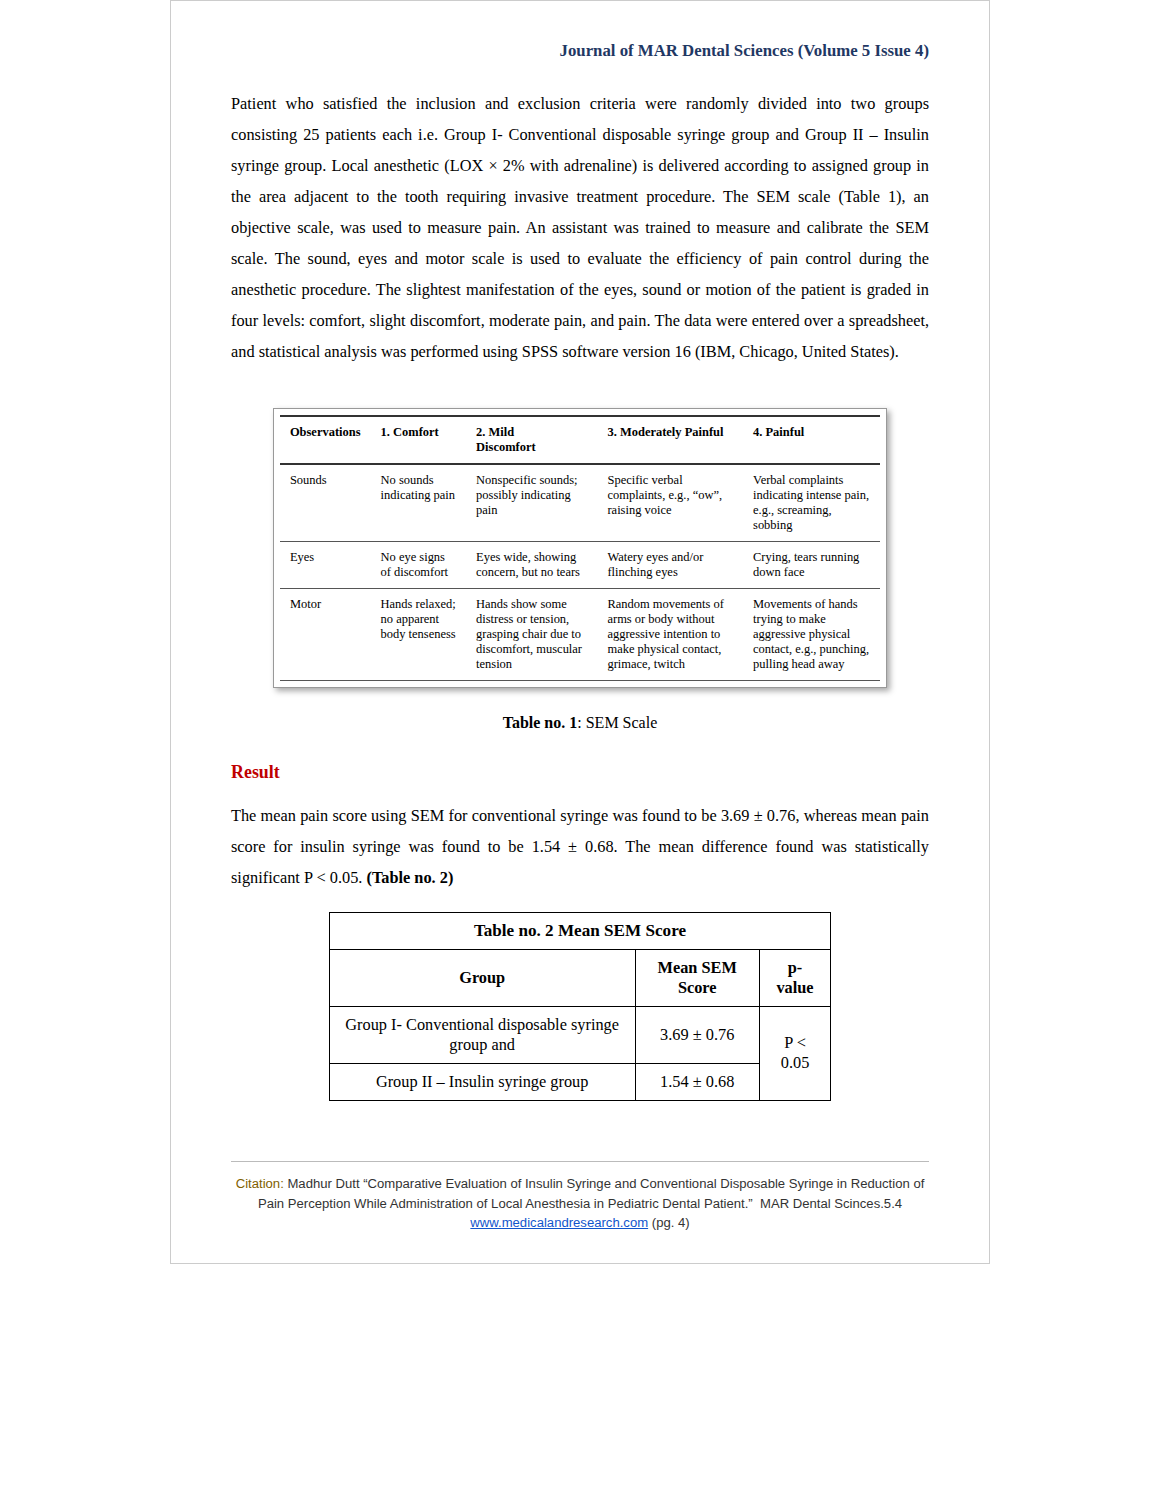Journal of MAR Dental Sciences (Volume 5 Issue 4)
Patient who satisfied the inclusion and exclusion criteria were randomly divided into two groups consisting 25 patients each i.e. Group I- Conventional disposable syringe group and Group II – Insulin syringe group. Local anesthetic (LOX × 2% with adrenaline) is delivered according to assigned group in the area adjacent to the tooth requiring invasive treatment procedure. The SEM scale (Table 1), an objective scale, was used to measure pain. An assistant was trained to measure and calibrate the SEM scale. The sound, eyes and motor scale is used to evaluate the efficiency of pain control during the anesthetic procedure. The slightest manifestation of the eyes, sound or motion of the patient is graded in four levels: comfort, slight discomfort, moderate pain, and pain. The data were entered over a spreadsheet, and statistical analysis was performed using SPSS software version 16 (IBM, Chicago, United States).
| Observations | 1. Comfort | 2. Mild Discomfort | 3. Moderately Painful | 4. Painful |
| --- | --- | --- | --- | --- |
| Sounds | No sounds indicating pain | Nonspecific sounds; possibly indicating pain | Specific verbal complaints, e.g., “ow”, raising voice | Verbal complaints indicating intense pain, e.g., screaming, sobbing |
| Eyes | No eye signs of discomfort | Eyes wide, showing concern, but no tears | Watery eyes and/or flinching eyes | Crying, tears running down face |
| Motor | Hands relaxed; no apparent body tenseness | Hands show some distress or tension, grasping chair due to discomfort, muscular tension | Random movements of arms or body without aggressive intention to make physical contact, grimace, twitch | Movements of hands trying to make aggressive physical contact, e.g., punching, pulling head away |
Table no. 1: SEM Scale
Result
The mean pain score using SEM for conventional syringe was found to be 3.69 ± 0.76, whereas mean pain score for insulin syringe was found to be 1.54 ± 0.68. The mean difference found was statistically significant P < 0.05. (Table no. 2)
| Table no. 2 Mean SEM Score |
| Group | Mean SEM Score | p-value |
| Group I- Conventional disposable syringe group and | 3.69 ± 0.76 | P < 0.05 |
| Group II – Insulin syringe group | 1.54 ± 0.68 |
Citation: Madhur Dutt “Comparative Evaluation of Insulin Syringe and Conventional Disposable Syringe in Reduction of Pain Perception While Administration of Local Anesthesia in Pediatric Dental Patient.” MAR Dental Scinces.5.4
www.medicalandresearch.com (pg. 4)